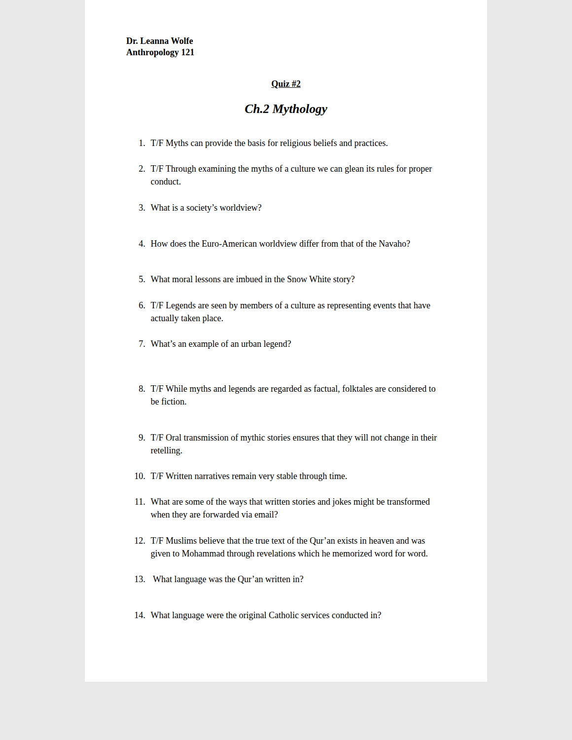Dr. Leanna Wolfe
Anthropology 121
Quiz #2
Ch.2 Mythology
T/F Myths can provide the basis for religious beliefs and practices.
T/F Through examining the myths of a culture we can glean its rules for proper conduct.
What is a society’s worldview?
How does the Euro-American worldview differ from that of the Navaho?
What moral lessons are imbued in the Snow White story?
T/F Legends are seen by members of a culture as representing events that have actually taken place.
What’s an example of an urban legend?
T/F While myths and legends are regarded as factual, folktales are considered to be fiction.
T/F Oral transmission of mythic stories ensures that they will not change in their retelling.
T/F Written narratives remain very stable through time.
What are some of the ways that written stories and jokes might be transformed when they are forwarded via email?
T/F Muslims believe that the true text of the Qur’an exists in heaven and was given to Mohammad through revelations which he memorized word for word.
What language was the Qur’an written in?
What language were the original Catholic services conducted in?